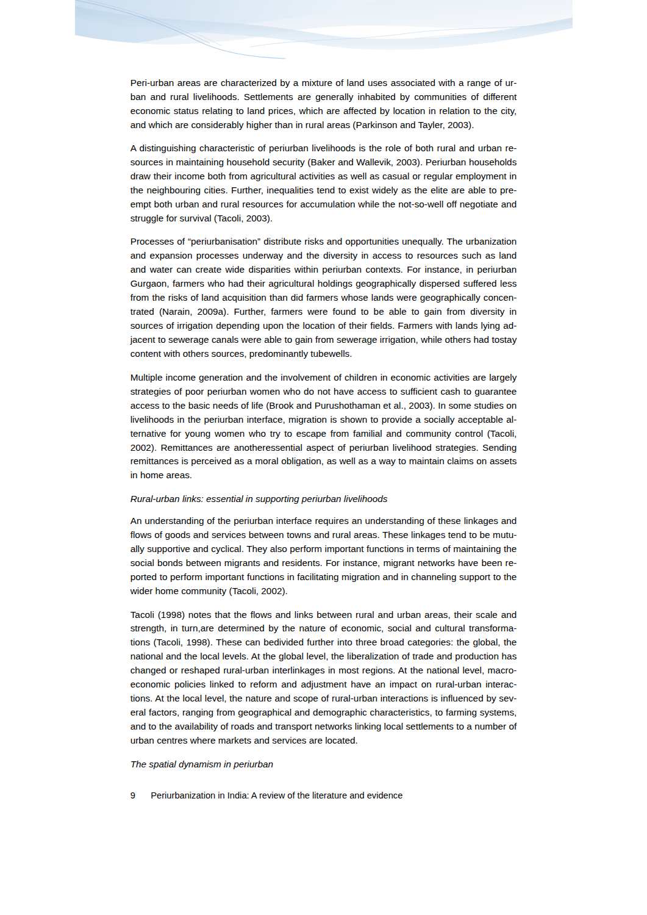Peri-urban areas are characterized by a mixture of land uses associated with a range of urban and rural livelihoods. Settlements are generally inhabited by communities of different economic status relating to land prices, which are affected by location in relation to the city, and which are considerably higher than in rural areas (Parkinson and Tayler, 2003).
A distinguishing characteristic of periurban livelihoods is the role of both rural and urban resources in maintaining household security (Baker and Wallevik, 2003). Periurban households draw their income both from agricultural activities as well as casual or regular employment in the neighbouring cities. Further, inequalities tend to exist widely as the elite are able to pre-empt both urban and rural resources for accumulation while the not-so-well off negotiate and struggle for survival (Tacoli, 2003).
Processes of “periurbanisation” distribute risks and opportunities unequally. The urbanization and expansion processes underway and the diversity in access to resources such as land and water can create wide disparities within periurban contexts. For instance, in periurban Gurgaon, farmers who had their agricultural holdings geographically dispersed suffered less from the risks of land acquisition than did farmers whose lands were geographically concentrated (Narain, 2009a). Further, farmers were found to be able to gain from diversity in sources of irrigation depending upon the location of their fields. Farmers with lands lying adjacent to sewerage canals were able to gain from sewerage irrigation, while others had tostay content with others sources, predominantly tubewells.
Multiple income generation and the involvement of children in economic activities are largely strategies of poor periurban women who do not have access to sufficient cash to guarantee access to the basic needs of life (Brook and Purushothaman et al., 2003). In some studies on livelihoods in the periurban interface, migration is shown to provide a socially acceptable alternative for young women who try to escape from familial and community control (Tacoli, 2002). Remittances are anotheressential aspect of periurban livelihood strategies. Sending remittances is perceived as a moral obligation, as well as a way to maintain claims on assets in home areas.
Rural-urban links: essential in supporting periurban livelihoods
An understanding of the periurban interface requires an understanding of these linkages and flows of goods and services between towns and rural areas. These linkages tend to be mutually supportive and cyclical. They also perform important functions in terms of maintaining the social bonds between migrants and residents. For instance, migrant networks have been reported to perform important functions in facilitating migration and in channeling support to the wider home community (Tacoli, 2002).
Tacoli (1998) notes that the flows and links between rural and urban areas, their scale and strength, in turn,are determined by the nature of economic, social and cultural transformations (Tacoli, 1998). These can bedivided further into three broad categories: the global, the national and the local levels. At the global level, the liberalization of trade and production has changed or reshaped rural-urban interlinkages in most regions. At the national level, macroeconomic policies linked to reform and adjustment have an impact on rural-urban interactions. At the local level, the nature and scope of rural-urban interactions is influenced by several factors, ranging from geographical and demographic characteristics, to farming systems, and to the availability of roads and transport networks linking local settlements to a number of urban centres where markets and services are located.
The spatial dynamism in periurban
9 Periurbanization in India: A review of the literature and evidence